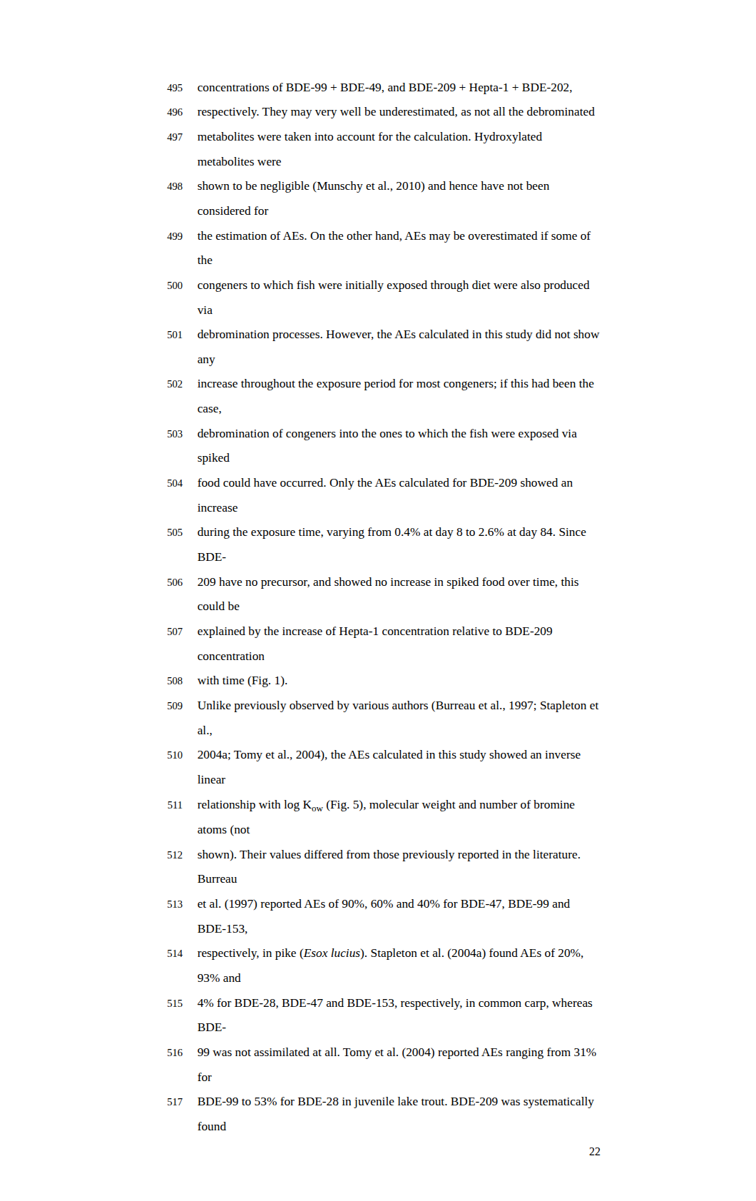495 concentrations of BDE-99 + BDE-49, and BDE-209 + Hepta-1 + BDE-202,
496 respectively. They may very well be underestimated, as not all the debrominated
497 metabolites were taken into account for the calculation. Hydroxylated metabolites were
498 shown to be negligible (Munschy et al., 2010) and hence have not been considered for
499 the estimation of AEs. On the other hand, AEs may be overestimated if some of the
500 congeners to which fish were initially exposed through diet were also produced via
501 debromination processes. However, the AEs calculated in this study did not show any
502 increase throughout the exposure period for most congeners; if this had been the case,
503 debromination of congeners into the ones to which the fish were exposed via spiked
504 food could have occurred. Only the AEs calculated for BDE-209 showed an increase
505 during the exposure time, varying from 0.4% at day 8 to 2.6% at day 84. Since BDE-
506209 have no precursor, and showed no increase in spiked food over time, this could be
507 explained by the increase of Hepta-1 concentration relative to BDE-209 concentration
508 with time (Fig. 1).
509 Unlike previously observed by various authors (Burreau et al., 1997; Stapleton et al.,
5102004a; Tomy et al., 2004), the AEs calculated in this study showed an inverse linear
511 relationship with log Kow (Fig. 5), molecular weight and number of bromine atoms (not
512 shown). Their values differed from those previously reported in the literature. Burreau
513 et al. (1997) reported AEs of 90%, 60% and 40% for BDE-47, BDE-99 and BDE-153,
514 respectively, in pike (Esox lucius). Stapleton et al. (2004a) found AEs of 20%, 93% and
5154% for BDE-28, BDE-47 and BDE-153, respectively, in common carp, whereas BDE-
51699 was not assimilated at all. Tomy et al. (2004) reported AEs ranging from 31% for
517 BDE-99 to 53% for BDE-28 in juvenile lake trout. BDE-209 was systematically found
22